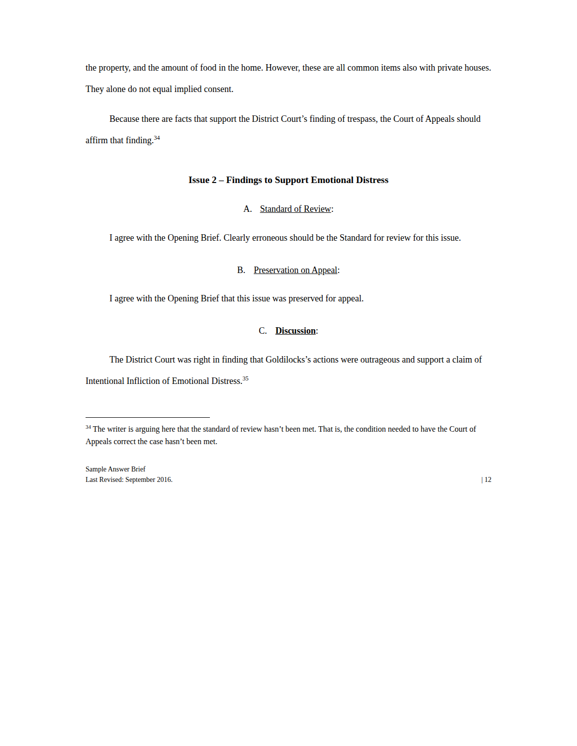the property, and the amount of food in the home. However, these are all common items also with private houses. They alone do not equal implied consent.
Because there are facts that support the District Court’s finding of trespass, the Court of Appeals should affirm that finding.34
Issue 2 – Findings to Support Emotional Distress
A. Standard of Review:
I agree with the Opening Brief. Clearly erroneous should be the Standard for review for this issue.
B. Preservation on Appeal:
I agree with the Opening Brief that this issue was preserved for appeal.
C. Discussion:
The District Court was right in finding that Goldilocks’s actions were outrageous and support a claim of Intentional Infliction of Emotional Distress.35
34 The writer is arguing here that the standard of review hasn’t been met. That is, the condition needed to have the Court of Appeals correct the case hasn’t been met.
Sample Answer Brief
Last Revised: September 2016.
| 12